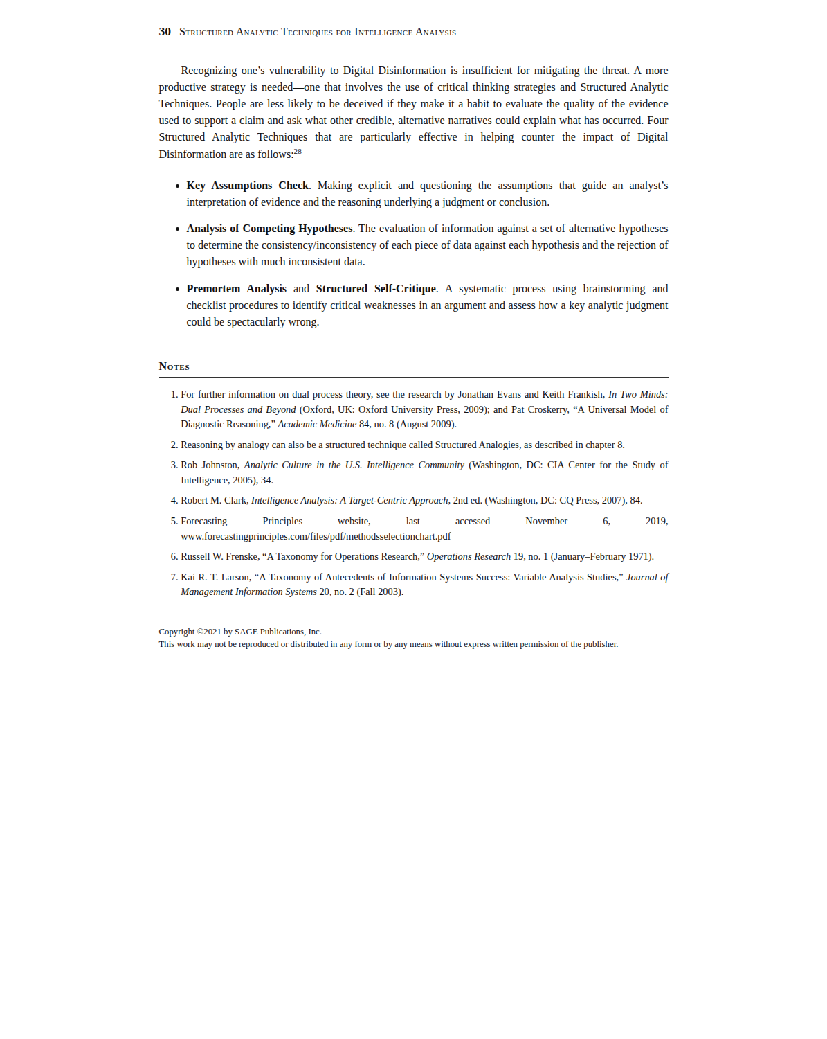30 Structured Analytic Techniques for Intelligence Analysis
Recognizing one’s vulnerability to Digital Disinformation is insufficient for mitigating the threat. A more productive strategy is needed—one that involves the use of critical thinking strategies and Structured Analytic Techniques. People are less likely to be deceived if they make it a habit to evaluate the quality of the evidence used to support a claim and ask what other credible, alternative narratives could explain what has occurred. Four Structured Analytic Techniques that are particularly effective in helping counter the impact of Digital Disinformation are as follows:28
Key Assumptions Check. Making explicit and questioning the assumptions that guide an analyst’s interpretation of evidence and the reasoning underlying a judgment or conclusion.
Analysis of Competing Hypotheses. The evaluation of information against a set of alternative hypotheses to determine the consistency/inconsistency of each piece of data against each hypothesis and the rejection of hypotheses with much inconsistent data.
Premortem Analysis and Structured Self-Critique. A systematic process using brainstorming and checklist procedures to identify critical weaknesses in an argument and assess how a key analytic judgment could be spectacularly wrong.
Notes
For further information on dual process theory, see the research by Jonathan Evans and Keith Frankish, In Two Minds: Dual Processes and Beyond (Oxford, UK: Oxford University Press, 2009); and Pat Croskerry, “A Universal Model of Diagnostic Reasoning,” Academic Medicine 84, no. 8 (August 2009).
Reasoning by analogy can also be a structured technique called Structured Analogies, as described in chapter 8.
Rob Johnston, Analytic Culture in the U.S. Intelligence Community (Washington, DC: CIA Center for the Study of Intelligence, 2005), 34.
Robert M. Clark, Intelligence Analysis: A Target-Centric Approach, 2nd ed. (Washington, DC: CQ Press, 2007), 84.
Forecasting Principles website, last accessed November 6, 2019, www.forecastingprinciples.com/files/pdf/methodsselectionchart.pdf
Russell W. Frenske, “A Taxonomy for Operations Research,” Operations Research 19, no. 1 (January–February 1971).
Kai R. T. Larson, “A Taxonomy of Antecedents of Information Systems Success: Variable Analysis Studies,” Journal of Management Information Systems 20, no. 2 (Fall 2003).
Copyright ©2021 by SAGE Publications, Inc.
This work may not be reproduced or distributed in any form or by any means without express written permission of the publisher.